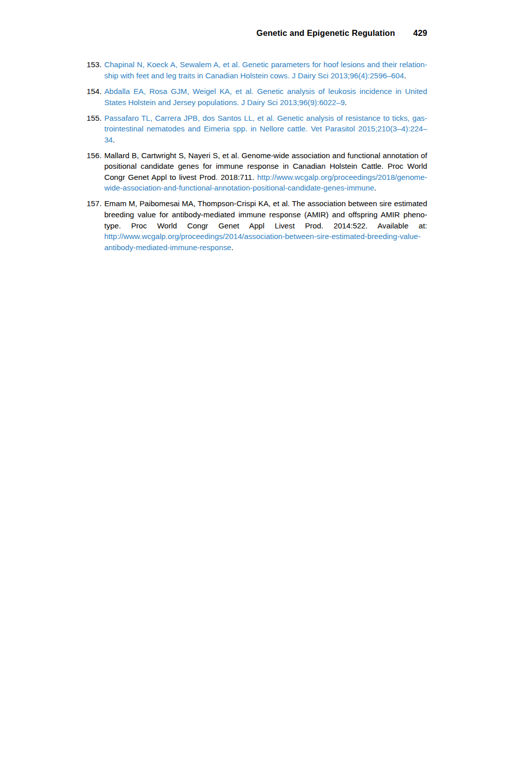Genetic and Epigenetic Regulation 429
153. Chapinal N, Koeck A, Sewalem A, et al. Genetic parameters for hoof lesions and their relationship with feet and leg traits in Canadian Holstein cows. J Dairy Sci 2013;96(4):2596–604.
154. Abdalla EA, Rosa GJM, Weigel KA, et al. Genetic analysis of leukosis incidence in United States Holstein and Jersey populations. J Dairy Sci 2013;96(9):6022–9.
155. Passafaro TL, Carrera JPB, dos Santos LL, et al. Genetic analysis of resistance to ticks, gastrointestinal nematodes and Eimeria spp. in Nellore cattle. Vet Parasitol 2015;210(3–4):224–34.
156. Mallard B, Cartwright S, Nayeri S, et al. Genome-wide association and functional annotation of positional candidate genes for immune response in Canadian Holstein Cattle. Proc World Congr Genet Appl to livest Prod. 2018:711. http://www.wcgalp.org/proceedings/2018/genome-wide-association-and-functional-annotation-positional-candidate-genes-immune.
157. Emam M, Paibomesai MA, Thompson-Crispi KA, et al. The association between sire estimated breeding value for antibody-mediated immune response (AMIR) and offspring AMIR phenotype. Proc World Congr Genet Appl Livest Prod. 2014:522. Available at: http://www.wcgalp.org/proceedings/2014/association-between-sire-estimated-breeding-value-antibody-mediated-immune-response.